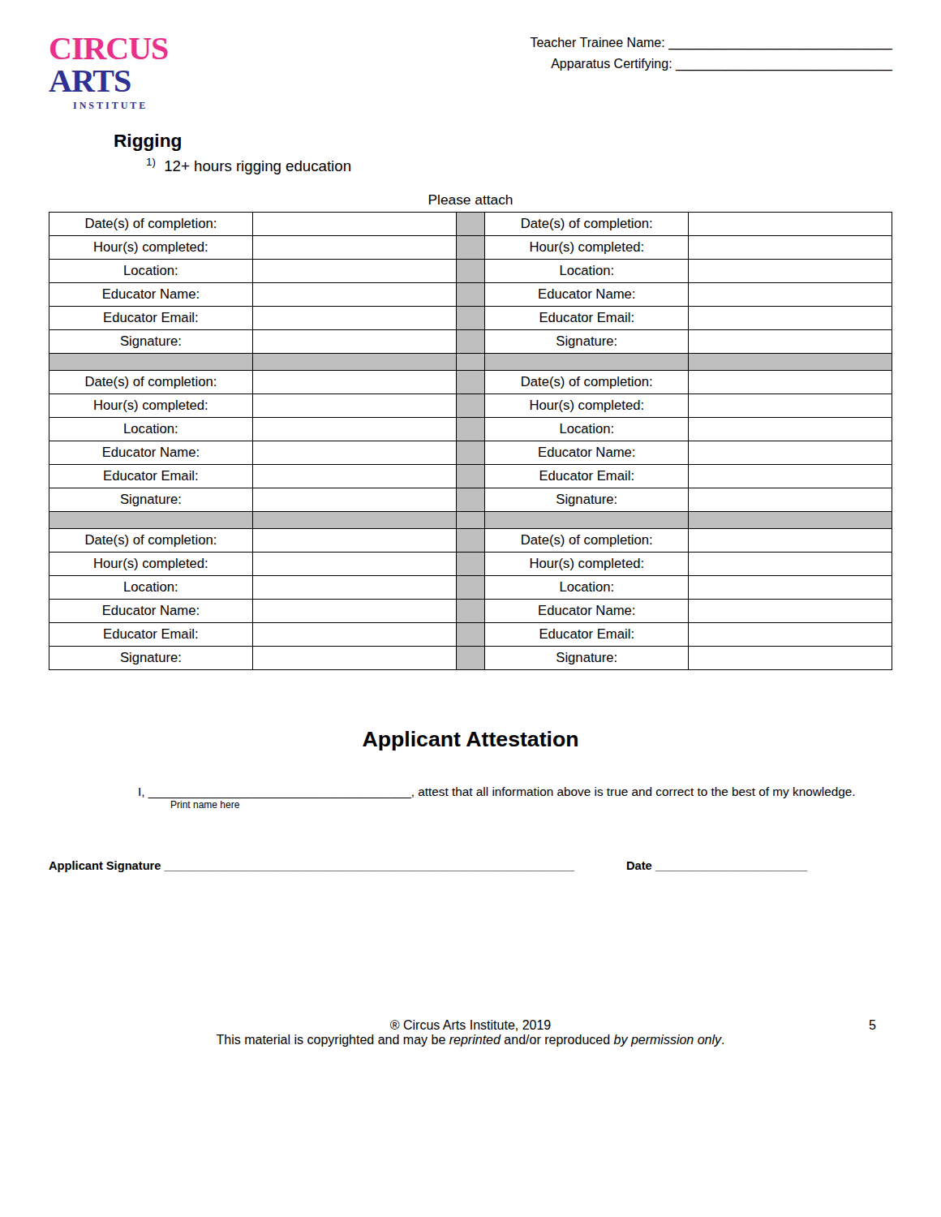CIRCUS
ARTS
INSTITUTE
Teacher Trainee Name: _______________________________
Apparatus Certifying: ______________________________
Rigging
1) 12+ hours rigging education
Please attach
| Date(s) of completion: | | | Date(s) of completion: | |
| Hour(s) completed: | | | Hour(s) completed: | |
| Location: | | | Location: | |
| Educator Name: | | | Educator Name: | |
| Educator Email: | | | Educator Email: | |
| Signature: | | | Signature: | |
| Date(s) of completion: | | | Date(s) of completion: | |
| Hour(s) completed: | | | Hour(s) completed: | |
| Location: | | | Location: | |
| Educator Name: | | | Educator Name: | |
| Educator Email: | | | Educator Email: | |
| Signature: | | | Signature: | |
| Date(s) of completion: | | | Date(s) of completion: | |
| Hour(s) completed: | | | Hour(s) completed: | |
| Location: | | | Location: | |
| Educator Name: | | | Educator Name: | |
| Educator Email: | | | Educator Email: | |
| Signature: | | | Signature: | |
Applicant Attestation
I, ______________________________________, attest that all information above is true and correct to the best of my knowledge.
Print name here
Applicant Signature ______________________________________________________________ Date _______________________
5 ® Circus Arts Institute, 2019
This material is copyrighted and may be reprinted and/or reproduced by permission only.